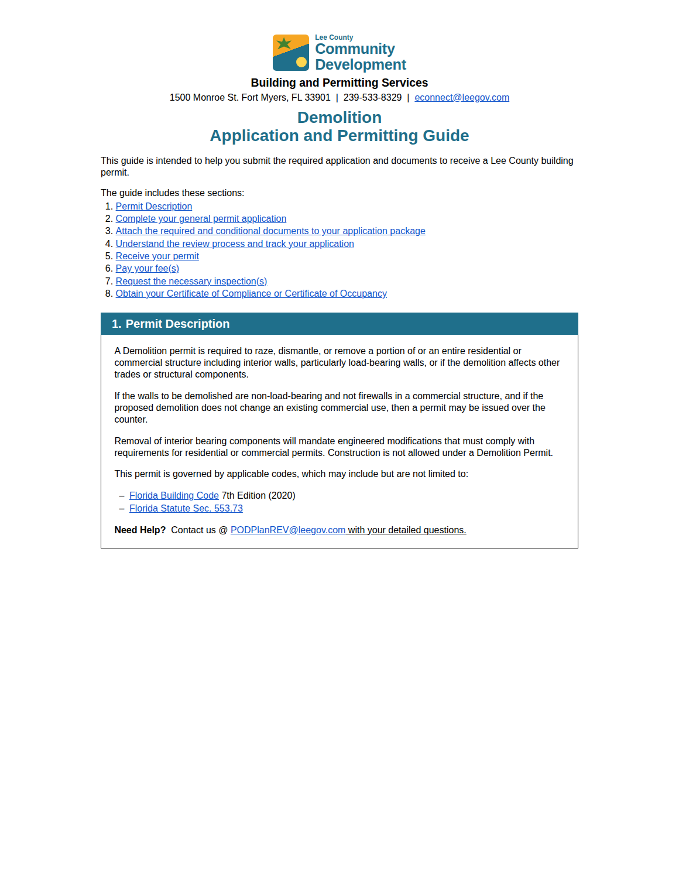Lee County
Community
Development
Building and Permitting Services
1500 Monroe St. Fort Myers, FL 33901 | 239-533-8329 | econnect@leegov.com
DemolitionApplication and Permitting Guide
This guide is intended to help you submit the required application and documents to receive a Lee County building permit.
The guide includes these sections:
Permit Description
Complete your general permit application
Attach the required and conditional documents to your application package
Understand the review process and track your application
Receive your permit
Pay your fee(s)
Request the necessary inspection(s)
Obtain your Certificate of Compliance or Certificate of Occupancy
1. Permit Description
A Demolition permit is required to raze, dismantle, or remove a portion of or an entire residential or commercial structure including interior walls, particularly load-bearing walls, or if the demolition affects other trades or structural components.
If the walls to be demolished are non-load-bearing and not firewalls in a commercial structure, and if the proposed demolition does not change an existing commercial use, then a permit may be issued over the counter.
Removal of interior bearing components will mandate engineered modifications that must comply with requirements for residential or commercial permits. Construction is not allowed under a Demolition Permit.
This permit is governed by applicable codes, which may include but are not limited to:
Florida Building Code 7th Edition (2020)
Florida Statute Sec. 553.73
Need Help? Contact us @ PODPlanREV@leegov.com with your detailed questions.